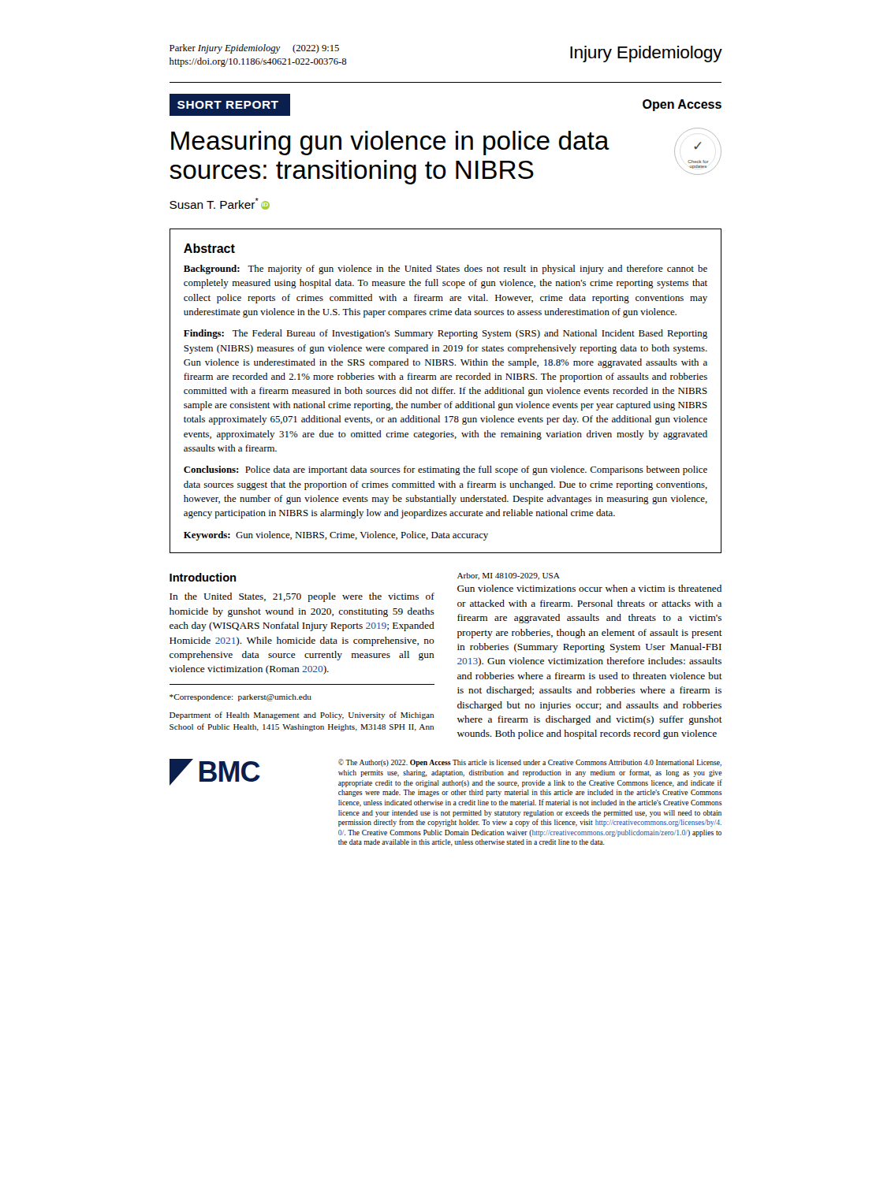Parker Injury Epidemiology (2022) 9:15
https://doi.org/10.1186/s40621-022-00376-8
Injury Epidemiology
SHORT REPORT
Open Access
Measuring gun violence in police data sources: transitioning to NIBRS
✓
Check for
updates
Susan T. Parker*
Abstract
Background: The majority of gun violence in the United States does not result in physical injury and therefore cannot be completely measured using hospital data. To measure the full scope of gun violence, the nation's crime reporting systems that collect police reports of crimes committed with a firearm are vital. However, crime data reporting conventions may underestimate gun violence in the U.S. This paper compares crime data sources to assess underestimation of gun violence.
Findings: The Federal Bureau of Investigation's Summary Reporting System (SRS) and National Incident Based Reporting System (NIBRS) measures of gun violence were compared in 2019 for states comprehensively reporting data to both systems. Gun violence is underestimated in the SRS compared to NIBRS. Within the sample, 18.8% more aggravated assaults with a firearm are recorded and 2.1% more robberies with a firearm are recorded in NIBRS. The proportion of assaults and robberies committed with a firearm measured in both sources did not differ. If the additional gun violence events recorded in the NIBRS sample are consistent with national crime reporting, the number of additional gun violence events per year captured using NIBRS totals approximately 65,071 additional events, or an additional 178 gun violence events per day. Of the additional gun violence events, approximately 31% are due to omitted crime categories, with the remaining variation driven mostly by aggravated assaults with a firearm.
Conclusions: Police data are important data sources for estimating the full scope of gun violence. Comparisons between police data sources suggest that the proportion of crimes committed with a firearm is unchanged. Due to crime reporting conventions, however, the number of gun violence events may be substantially understated. Despite advantages in measuring gun violence, agency participation in NIBRS is alarmingly low and jeopardizes accurate and reliable national crime data.
Keywords: Gun violence, NIBRS, Crime, Violence, Police, Data accuracy
Introduction
In the United States, 21,570 people were the victims of homicide by gunshot wound in 2020, constituting 59 deaths each day (WISQARS Nonfatal Injury Reports 2019; Expanded Homicide 2021). While homicide data is comprehensive, no comprehensive data source currently measures all gun violence victimization (Roman 2020).
*Correspondence: parkerst@umich.edu
Department of Health Management and Policy, University of Michigan School of Public Health, 1415 Washington Heights, M3148 SPH II, Ann Arbor, MI 48109-2029, USA
Gun violence victimizations occur when a victim is threatened or attacked with a firearm. Personal threats or attacks with a firearm are aggravated assaults and threats to a victim's property are robberies, though an element of assault is present in robberies (Summary Reporting System User Manual-FBI 2013). Gun violence victimization therefore includes: assaults and robberies where a firearm is used to threaten violence but is not discharged; assaults and robberies where a firearm is discharged but no injuries occur; and assaults and robberies where a firearm is discharged and victim(s) suffer gunshot wounds. Both police and hospital records record gun violence
BMC
© The Author(s) 2022. Open Access This article is licensed under a Creative Commons Attribution 4.0 International License, which permits use, sharing, adaptation, distribution and reproduction in any medium or format, as long as you give appropriate credit to the original author(s) and the source, provide a link to the Creative Commons licence, and indicate if changes were made. The images or other third party material in this article are included in the article's Creative Commons licence, unless indicated otherwise in a credit line to the material. If material is not included in the article's Creative Commons licence and your intended use is not permitted by statutory regulation or exceeds the permitted use, you will need to obtain permission directly from the copyright holder. To view a copy of this licence, visit http://creativecommons.org/licenses/by/4.0/. The Creative Commons Public Domain Dedication waiver (http://creativecommons.org/publicdomain/zero/1.0/) applies to the data made available in this article, unless otherwise stated in a credit line to the data.